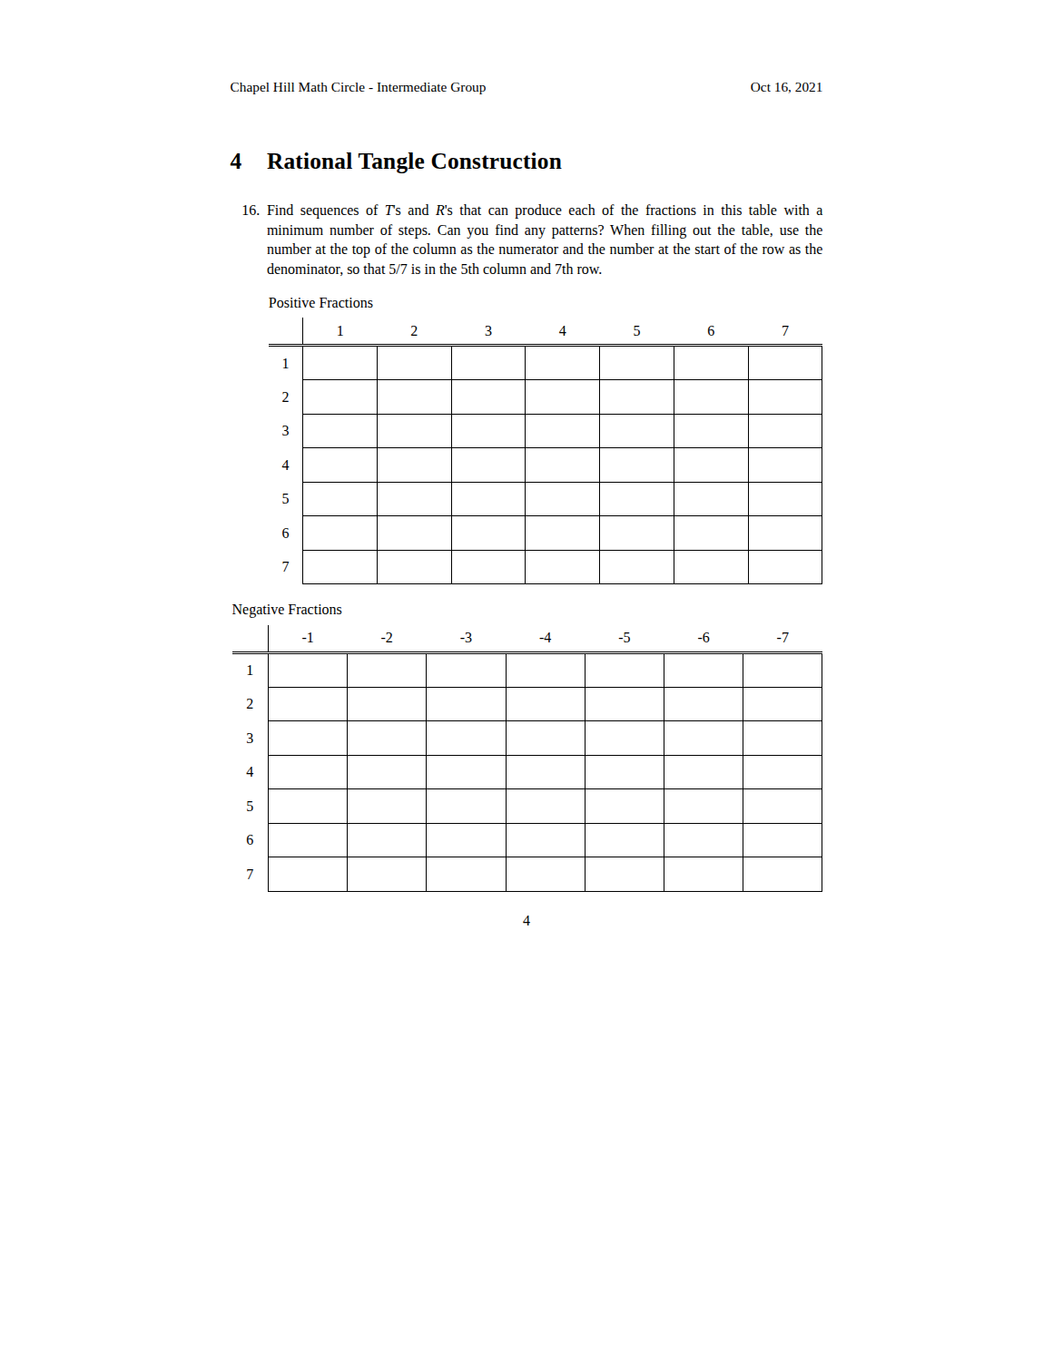Chapel Hill Math Circle - Intermediate Group Oct 16, 2021
4 Rational Tangle Construction
16.
Find sequences of T's and R's that can produce each of the fractions in this table with a minimum number of steps. Can you find any patterns? When filling out the table, use the number at the top of the column as the numerator and the number at the start of the row as the denominator, so that 5/7 is in the 5th column and 7th row.
Positive Fractions
| | 1 | 2 | 3 | 4 | 5 | 6 | 7 |
| --- | --- | --- | --- | --- | --- | --- | --- |
| 1 | | | | | | | |
| 2 | | | | | | | |
| 3 | | | | | | | |
| 4 | | | | | | | |
| 5 | | | | | | | |
| 6 | | | | | | | |
| 7 | | | | | | | |
Negative Fractions
| | -1 | -2 | -3 | -4 | -5 | -6 | -7 |
| --- | --- | --- | --- | --- | --- | --- | --- |
| 1 | | | | | | | |
| 2 | | | | | | | |
| 3 | | | | | | | |
| 4 | | | | | | | |
| 5 | | | | | | | |
| 6 | | | | | | | |
| 7 | | | | | | | |
4